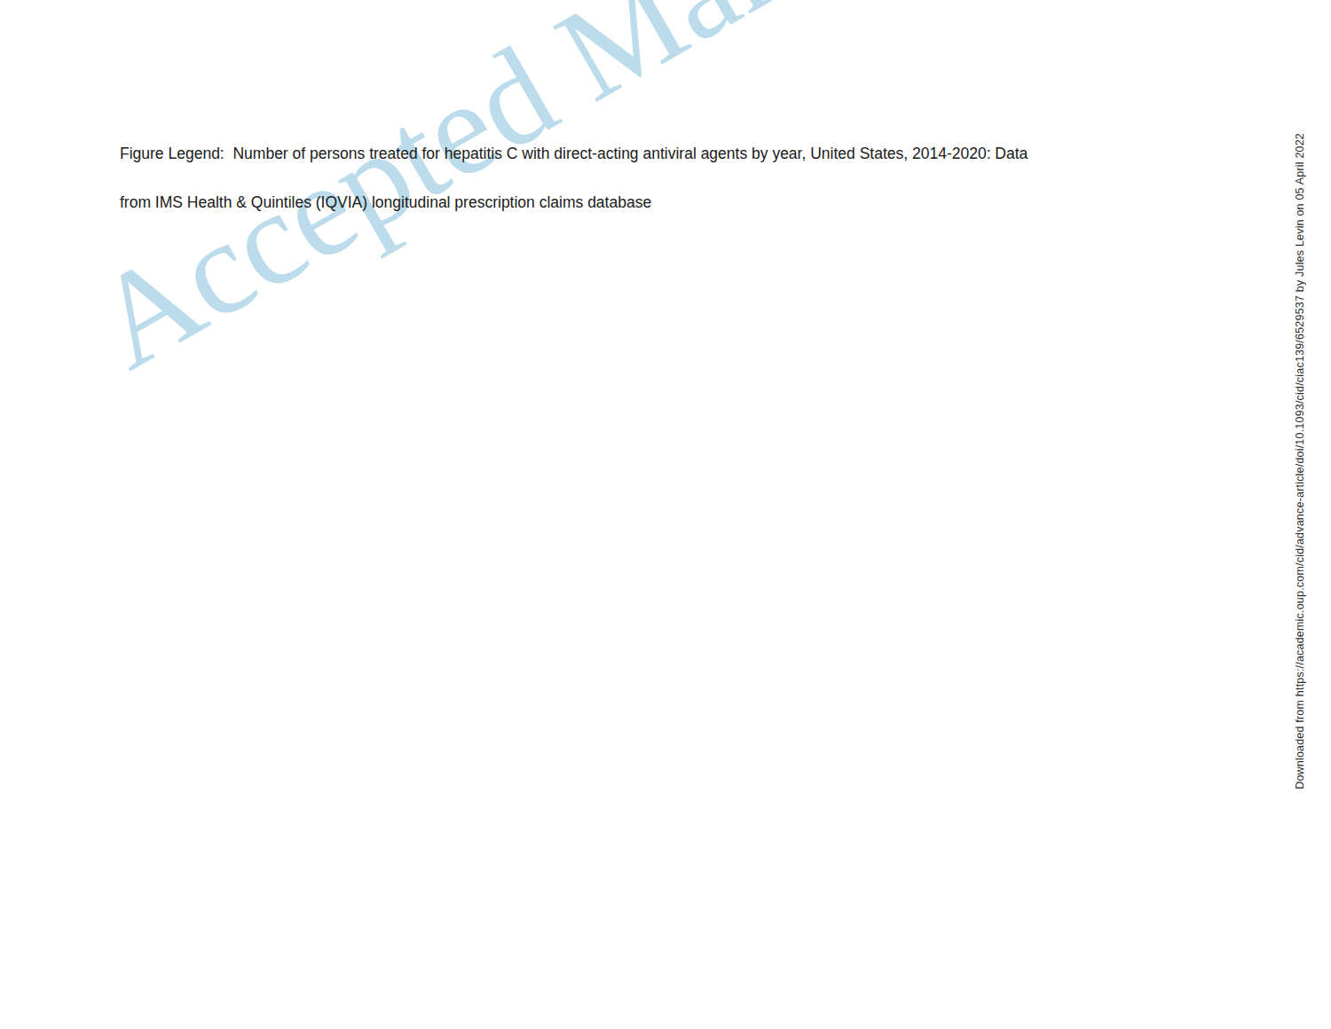Accepted Manuscript
Figure Legend: Number of persons treated for hepatitis C with direct-acting antiviral agents by year, United States, 2014-2020: Data
from IMS Health & Quintiles (IQVIA) longitudinal prescription claims database
Downloaded from https://academic.oup.com/cid/advance-article/doi/10.1093/cid/ciac139/6529537 by Jules Levin on 05 April 2022